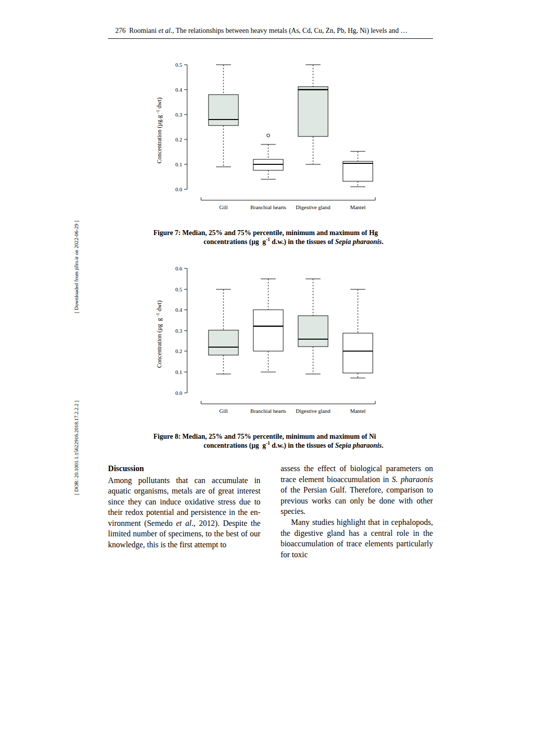276 Roomiani et al., The relationships between heavy metals (As, Cd, Cu, Zn, Pb, Hg, Ni) levels and …
0.0 0.1 0.2 0.3 0.4 0.5 Concentration (µg.g -1 dwt) Gill Branchial hearts Digestive gland Mantel
Figure 7: Median, 25% and 75% percentile, minimum and maximum of Hg concentrations (µg g-1 d.w.) in the tissues of Sepia pharaonis.
0.0 0.1 0.2 0.3 0.4 0.5 0.6 Concentration (µg g -1 dwt) Gill Branchial hearts Digestive gland Mantel
Figure 8: Median, 25% and 75% percentile, minimum and maximum of Ni concentrations (µg g-1 d.w.) in the tissues of Sepia pharaonis.
Discussion
Among pollutants that can accumulate in aquatic organisms, metals are of great interest since they can induce oxidative stress due to their redox potential and persistence in the environment (Semedo et al., 2012). Despite the limited number of specimens, to the best of our knowledge, this is the first attempt to
assess the effect of biological parameters on trace element bioaccumulation in S. pharaonis of the Persian Gulf. Therefore, comparison to previous works can only be done with other species.
Many studies highlight that in cephalopods, the digestive gland has a central role in the bioaccumulation of trace elements particularly for toxic
[ Downloaded from jifro.ir on 2022-06-29 ]
[ DOR: 20.1001.1.15622916.2018.17.2.2.2 ]